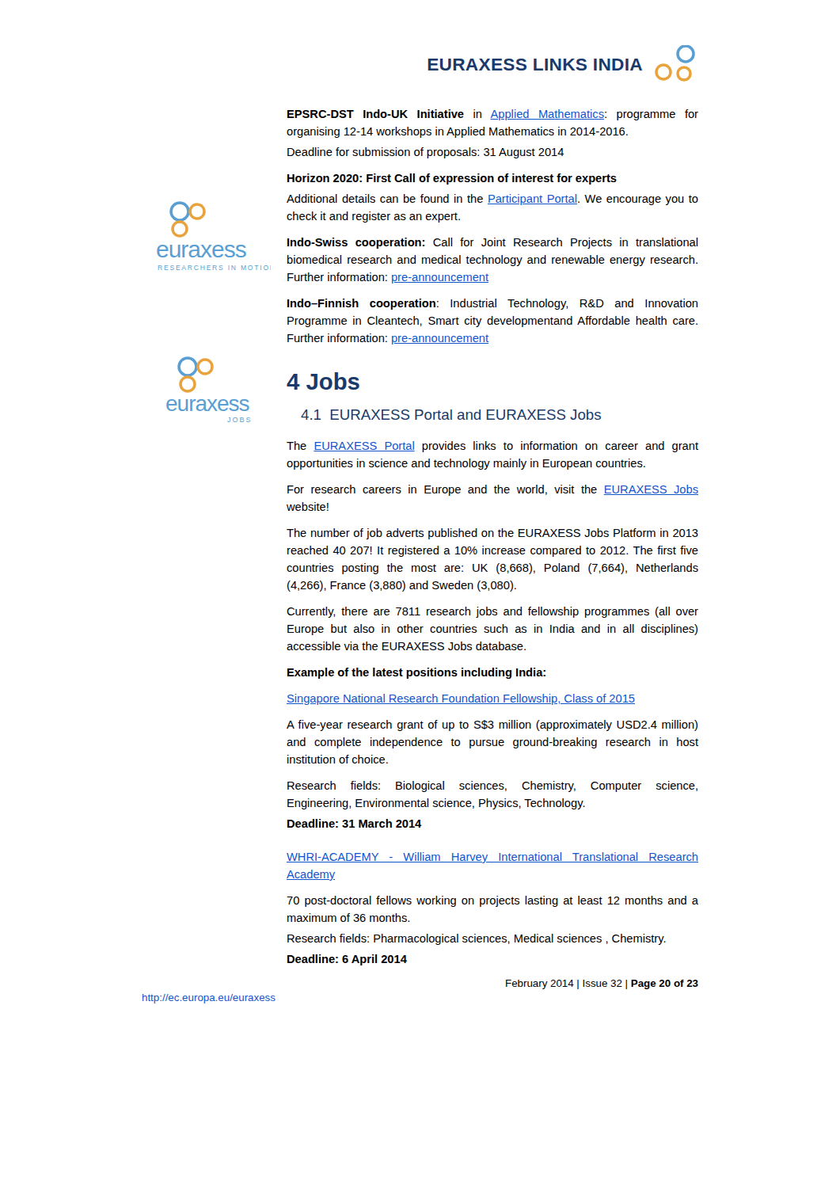EURAXESS LINKS INDIA
euraxess RESEARCHERS IN MOTION
euraxess JOBS
EPSRC-DST Indo-UK Initiative in Applied Mathematics: programme for organising 12-14 workshops in Applied Mathematics in 2014-2016.
Deadline for submission of proposals: 31 August 2014
Horizon 2020: First Call of expression of interest for experts
Additional details can be found in the Participant Portal. We encourage you to check it and register as an expert.
Indo-Swiss cooperation: Call for Joint Research Projects in translational biomedical research and medical technology and renewable energy research. Further information: pre-announcement
Indo–Finnish cooperation: Industrial Technology, R&D and Innovation Programme in Cleantech, Smart city developmentand Affordable health care. Further information: pre-announcement
4 Jobs
4.1 EURAXESS Portal and EURAXESS Jobs
The EURAXESS Portal provides links to information on career and grant opportunities in science and technology mainly in European countries.
For research careers in Europe and the world, visit the EURAXESS Jobs website!
The number of job adverts published on the EURAXESS Jobs Platform in 2013 reached 40 207! It registered a 10% increase compared to 2012. The first five countries posting the most are: UK (8,668), Poland (7,664), Netherlands (4,266), France (3,880) and Sweden (3,080).
Currently, there are 7811 research jobs and fellowship programmes (all over Europe but also in other countries such as in India and in all disciplines) accessible via the EURAXESS Jobs database.
Example of the latest positions including India:
Singapore National Research Foundation Fellowship, Class of 2015
A five-year research grant of up to S$3 million (approximately USD2.4 million) and complete independence to pursue ground-breaking research in host institution of choice.
Research fields: Biological sciences, Chemistry, Computer science, Engineering, Environmental science, Physics, Technology.
Deadline: 31 March 2014
WHRI-ACADEMY - William Harvey International Translational Research Academy
70 post-doctoral fellows working on projects lasting at least 12 months and a maximum of 36 months.
Research fields: Pharmacological sciences, Medical sciences , Chemistry.
Deadline: 6 April 2014
http://ec.europa.eu/euraxess
February 2014 | Issue 32 | Page 20 of 23